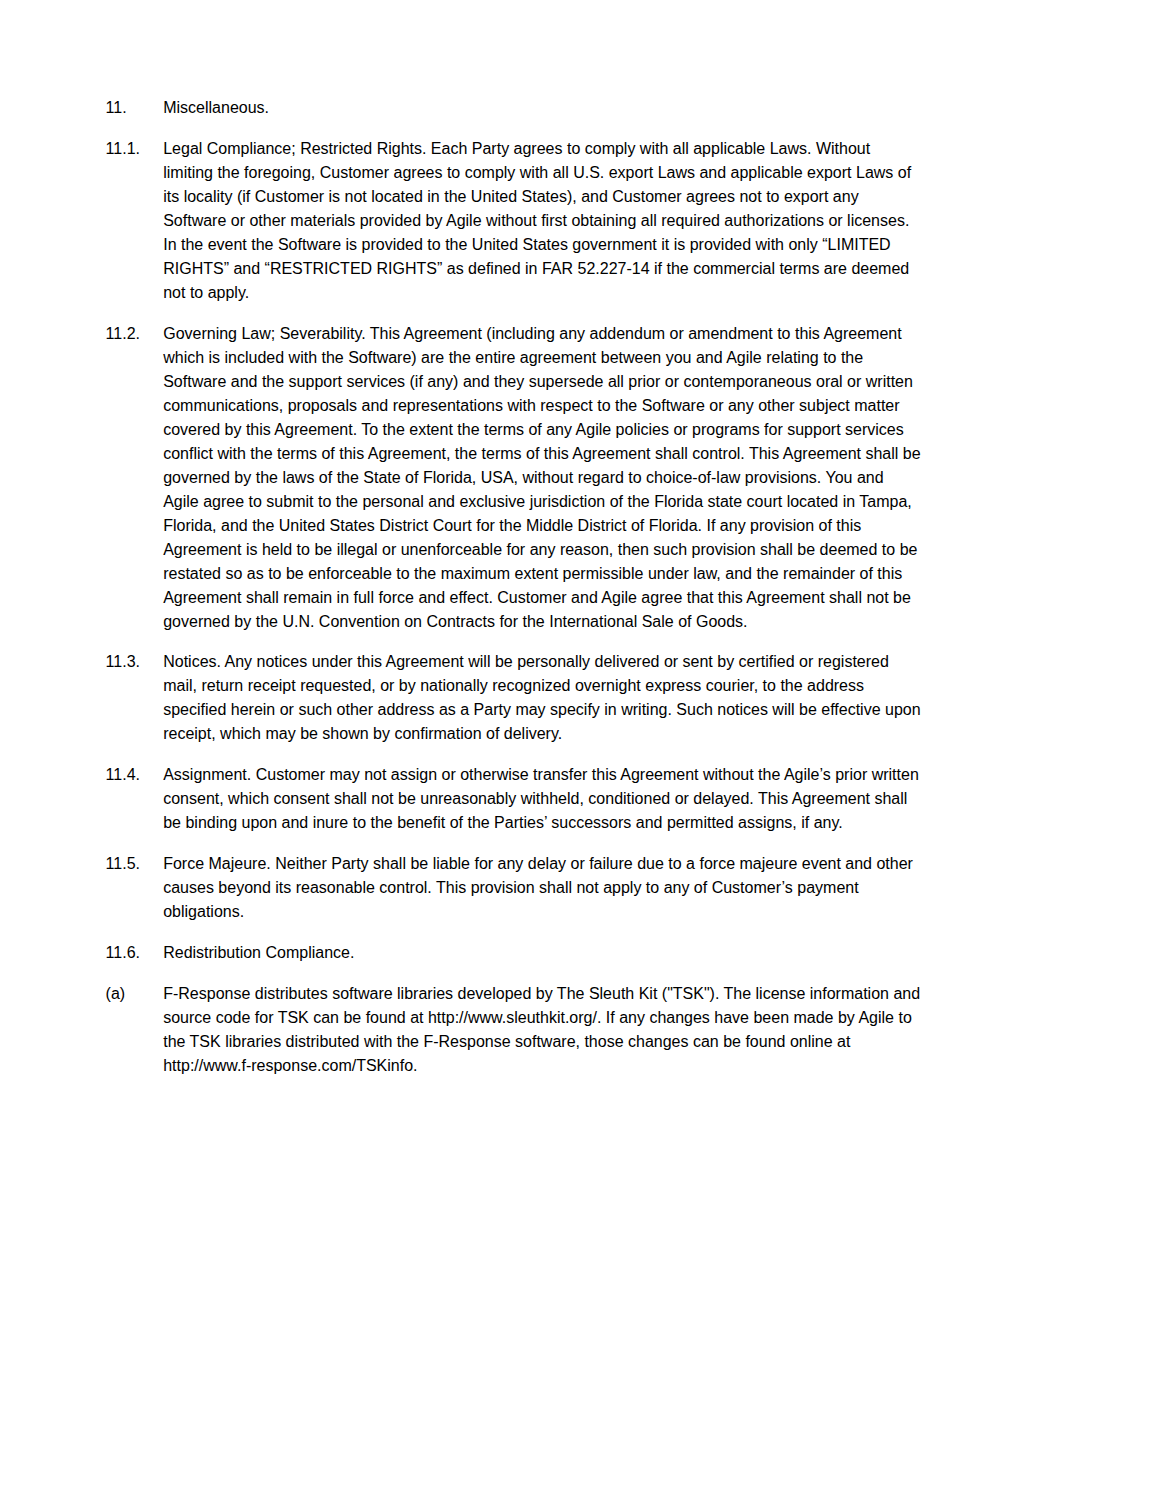11. Miscellaneous.
11.1. Legal Compliance; Restricted Rights. Each Party agrees to comply with all applicable Laws. Without limiting the foregoing, Customer agrees to comply with all U.S. export Laws and applicable export Laws of its locality (if Customer is not located in the United States), and Customer agrees not to export any Software or other materials provided by Agile without first obtaining all required authorizations or licenses. In the event the Software is provided to the United States government it is provided with only “LIMITED RIGHTS” and “RESTRICTED RIGHTS” as defined in FAR 52.227-14 if the commercial terms are deemed not to apply.
11.2. Governing Law; Severability. This Agreement (including any addendum or amendment to this Agreement which is included with the Software) are the entire agreement between you and Agile relating to the Software and the support services (if any) and they supersede all prior or contemporaneous oral or written communications, proposals and representations with respect to the Software or any other subject matter covered by this Agreement. To the extent the terms of any Agile policies or programs for support services conflict with the terms of this Agreement, the terms of this Agreement shall control. This Agreement shall be governed by the laws of the State of Florida, USA, without regard to choice-of-law provisions. You and Agile agree to submit to the personal and exclusive jurisdiction of the Florida state court located in Tampa, Florida, and the United States District Court for the Middle District of Florida. If any provision of this Agreement is held to be illegal or unenforceable for any reason, then such provision shall be deemed to be restated so as to be enforceable to the maximum extent permissible under law, and the remainder of this Agreement shall remain in full force and effect. Customer and Agile agree that this Agreement shall not be governed by the U.N. Convention on Contracts for the International Sale of Goods.
11.3. Notices. Any notices under this Agreement will be personally delivered or sent by certified or registered mail, return receipt requested, or by nationally recognized overnight express courier, to the address specified herein or such other address as a Party may specify in writing. Such notices will be effective upon receipt, which may be shown by confirmation of delivery.
11.4. Assignment. Customer may not assign or otherwise transfer this Agreement without the Agile’s prior written consent, which consent shall not be unreasonably withheld, conditioned or delayed. This Agreement shall be binding upon and inure to the benefit of the Parties’ successors and permitted assigns, if any.
11.5. Force Majeure. Neither Party shall be liable for any delay or failure due to a force majeure event and other causes beyond its reasonable control. This provision shall not apply to any of Customer’s payment obligations.
11.6. Redistribution Compliance.
(a) F-Response distributes software libraries developed by The Sleuth Kit ("TSK"). The license information and source code for TSK can be found at http://www.sleuthkit.org/. If any changes have been made by Agile to the TSK libraries distributed with the F-Response software, those changes can be found online at http://www.f-response.com/TSKinfo.